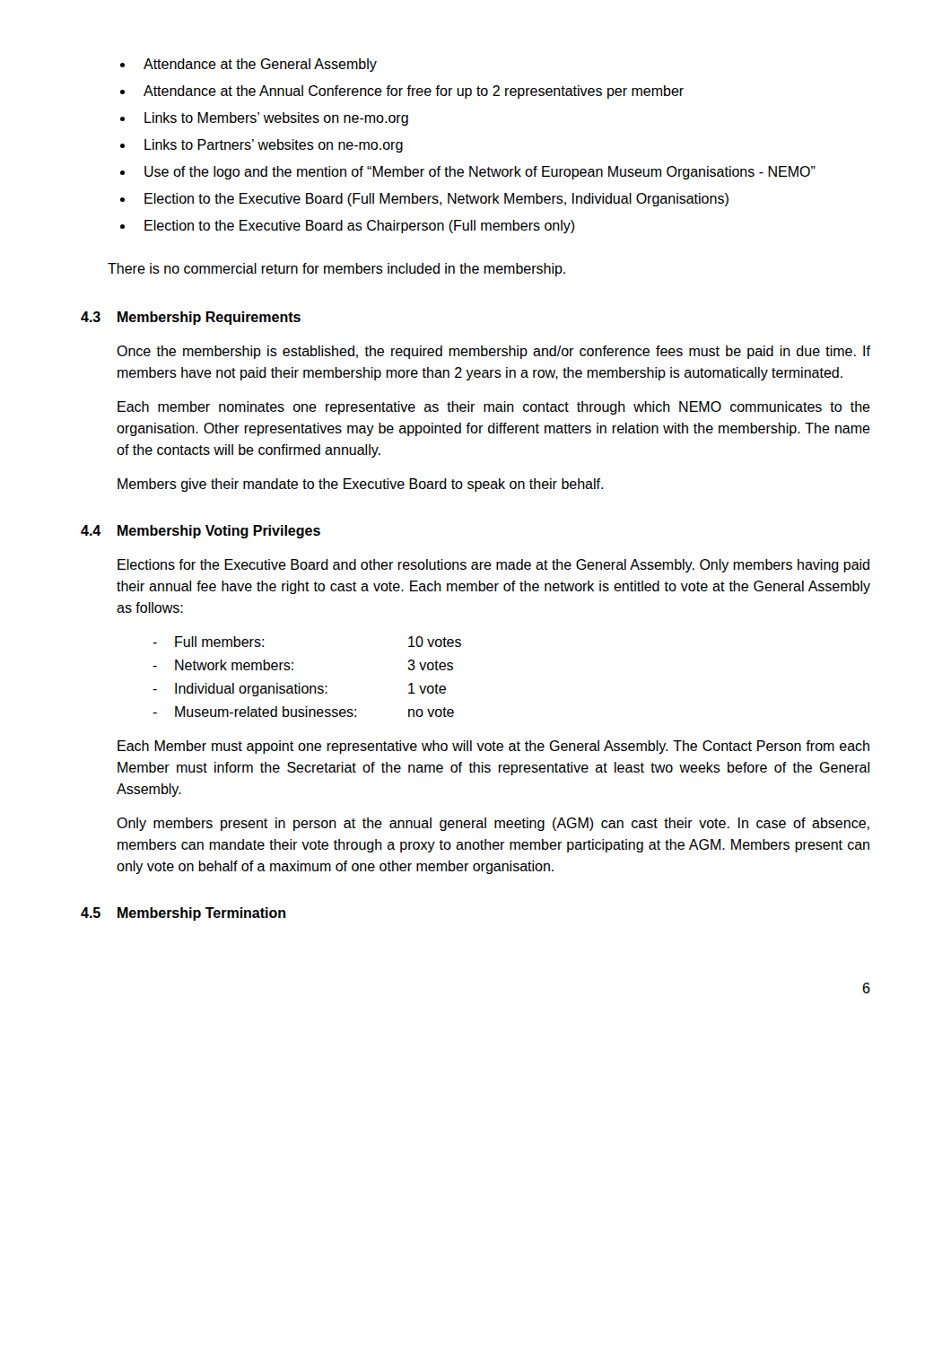Attendance at the General Assembly
Attendance at the Annual Conference for free for up to 2 representatives per member
Links to Members’ websites on ne-mo.org
Links to Partners’ websites on ne-mo.org
Use of the logo and the mention of “Member of the Network of European Museum Organisations - NEMO”
Election to the Executive Board (Full Members, Network Members, Individual Organisations)
Election to the Executive Board as Chairperson (Full members only)
There is no commercial return for members included in the membership.
4.3 Membership Requirements
Once the membership is established, the required membership and/or conference fees must be paid in due time. If members have not paid their membership more than 2 years in a row, the membership is automatically terminated.
Each member nominates one representative as their main contact through which NEMO communicates to the organisation. Other representatives may be appointed for different matters in relation with the membership. The name of the contacts will be confirmed annually.
Members give their mandate to the Executive Board to speak on their behalf.
4.4 Membership Voting Privileges
Elections for the Executive Board and other resolutions are made at the General Assembly. Only members having paid their annual fee have the right to cast a vote. Each member of the network is entitled to vote at the General Assembly as follows:
Full members: 10 votes
Network members: 3 votes
Individual organisations: 1 vote
Museum-related businesses: no vote
Each Member must appoint one representative who will vote at the General Assembly. The Contact Person from each Member must inform the Secretariat of the name of this representative at least two weeks before of the General Assembly.
Only members present in person at the annual general meeting (AGM) can cast their vote. In case of absence, members can mandate their vote through a proxy to another member participating at the AGM. Members present can only vote on behalf of a maximum of one other member organisation.
4.5 Membership Termination
6